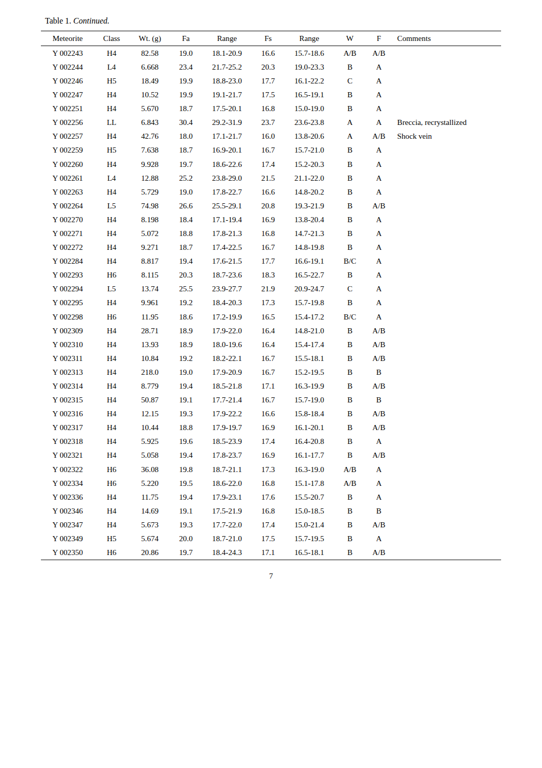Table 1. Continued.
| Meteorite | Class | Wt. (g) | Fa | Range | Fs | Range | W | F | Comments |
| --- | --- | --- | --- | --- | --- | --- | --- | --- | --- |
| Y 002243 | H4 | 82.58 | 19.0 | 18.1-20.9 | 16.6 | 15.7-18.6 | A/B | A/B | |
| Y 002244 | L4 | 6.668 | 23.4 | 21.7-25.2 | 20.3 | 19.0-23.3 | B | A | |
| Y 002246 | H5 | 18.49 | 19.9 | 18.8-23.0 | 17.7 | 16.1-22.2 | C | A | |
| Y 002247 | H4 | 10.52 | 19.9 | 19.1-21.7 | 17.5 | 16.5-19.1 | B | A | |
| Y 002251 | H4 | 5.670 | 18.7 | 17.5-20.1 | 16.8 | 15.0-19.0 | B | A | |
| Y 002256 | LL | 6.843 | 30.4 | 29.2-31.9 | 23.7 | 23.6-23.8 | A | A | Breccia, recrystallized |
| Y 002257 | H4 | 42.76 | 18.0 | 17.1-21.7 | 16.0 | 13.8-20.6 | A | A/B | Shock vein |
| Y 002259 | H5 | 7.638 | 18.7 | 16.9-20.1 | 16.7 | 15.7-21.0 | B | A | |
| Y 002260 | H4 | 9.928 | 19.7 | 18.6-22.6 | 17.4 | 15.2-20.3 | B | A | |
| Y 002261 | L4 | 12.88 | 25.2 | 23.8-29.0 | 21.5 | 21.1-22.0 | B | A | |
| Y 002263 | H4 | 5.729 | 19.0 | 17.8-22.7 | 16.6 | 14.8-20.2 | B | A | |
| Y 002264 | L5 | 74.98 | 26.6 | 25.5-29.1 | 20.8 | 19.3-21.9 | B | A/B | |
| Y 002270 | H4 | 8.198 | 18.4 | 17.1-19.4 | 16.9 | 13.8-20.4 | B | A | |
| Y 002271 | H4 | 5.072 | 18.8 | 17.8-21.3 | 16.8 | 14.7-21.3 | B | A | |
| Y 002272 | H4 | 9.271 | 18.7 | 17.4-22.5 | 16.7 | 14.8-19.8 | B | A | |
| Y 002284 | H4 | 8.817 | 19.4 | 17.6-21.5 | 17.7 | 16.6-19.1 | B/C | A | |
| Y 002293 | H6 | 8.115 | 20.3 | 18.7-23.6 | 18.3 | 16.5-22.7 | B | A | |
| Y 002294 | L5 | 13.74 | 25.5 | 23.9-27.7 | 21.9 | 20.9-24.7 | C | A | |
| Y 002295 | H4 | 9.961 | 19.2 | 18.4-20.3 | 17.3 | 15.7-19.8 | B | A | |
| Y 002298 | H6 | 11.95 | 18.6 | 17.2-19.9 | 16.5 | 15.4-17.2 | B/C | A | |
| Y 002309 | H4 | 28.71 | 18.9 | 17.9-22.0 | 16.4 | 14.8-21.0 | B | A/B | |
| Y 002310 | H4 | 13.93 | 18.9 | 18.0-19.6 | 16.4 | 15.4-17.4 | B | A/B | |
| Y 002311 | H4 | 10.84 | 19.2 | 18.2-22.1 | 16.7 | 15.5-18.1 | B | A/B | |
| Y 002313 | H4 | 218.0 | 19.0 | 17.9-20.9 | 16.7 | 15.2-19.5 | B | B | |
| Y 002314 | H4 | 8.779 | 19.4 | 18.5-21.8 | 17.1 | 16.3-19.9 | B | A/B | |
| Y 002315 | H4 | 50.87 | 19.1 | 17.7-21.4 | 16.7 | 15.7-19.0 | B | B | |
| Y 002316 | H4 | 12.15 | 19.3 | 17.9-22.2 | 16.6 | 15.8-18.4 | B | A/B | |
| Y 002317 | H4 | 10.44 | 18.8 | 17.9-19.7 | 16.9 | 16.1-20.1 | B | A/B | |
| Y 002318 | H4 | 5.925 | 19.6 | 18.5-23.9 | 17.4 | 16.4-20.8 | B | A | |
| Y 002321 | H4 | 5.058 | 19.4 | 17.8-23.7 | 16.9 | 16.1-17.7 | B | A/B | |
| Y 002322 | H6 | 36.08 | 19.8 | 18.7-21.1 | 17.3 | 16.3-19.0 | A/B | A | |
| Y 002334 | H6 | 5.220 | 19.5 | 18.6-22.0 | 16.8 | 15.1-17.8 | A/B | A | |
| Y 002336 | H4 | 11.75 | 19.4 | 17.9-23.1 | 17.6 | 15.5-20.7 | B | A | |
| Y 002346 | H4 | 14.69 | 19.1 | 17.5-21.9 | 16.8 | 15.0-18.5 | B | B | |
| Y 002347 | H4 | 5.673 | 19.3 | 17.7-22.0 | 17.4 | 15.0-21.4 | B | A/B | |
| Y 002349 | H5 | 5.674 | 20.0 | 18.7-21.0 | 17.5 | 15.7-19.5 | B | A | |
| Y 002350 | H6 | 20.86 | 19.7 | 18.4-24.3 | 17.1 | 16.5-18.1 | B | A/B | |
7